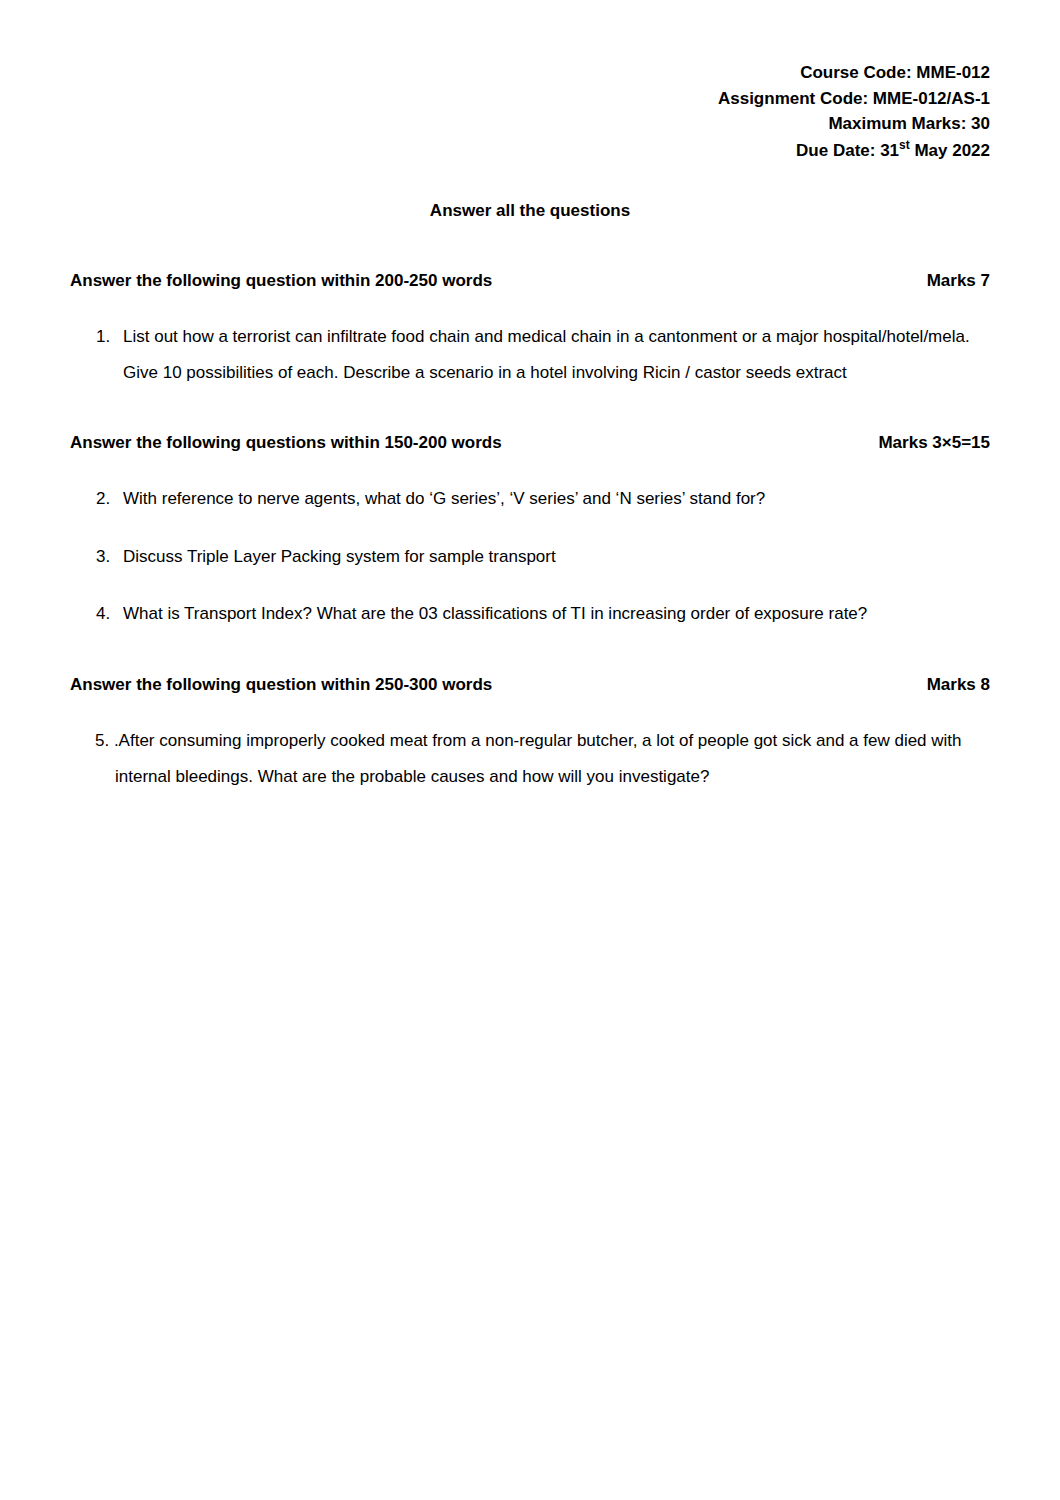Course Code: MME-012
Assignment Code: MME-012/AS-1
Maximum Marks: 30
Due Date: 31st May 2022
Answer all the questions
Answer the following question within 200-250 words Marks 7
List out how a terrorist can infiltrate food chain and medical chain in a cantonment or a major hospital/hotel/mela. Give 10 possibilities of each. Describe a scenario in a hotel involving Ricin / castor seeds extract
Answer the following questions within 150-200 words Marks 3×5=15
With reference to nerve agents, what do ‘G series’, ‘V series’ and ‘N series’ stand for?
Discuss Triple Layer Packing system for sample transport
What is Transport Index? What are the 03 classifications of TI in increasing order of exposure rate?
Answer the following question within 250-300 words Marks 8
5. .After consuming improperly cooked meat from a non-regular butcher, a lot of people got sick and a few died with internal bleedings. What are the probable causes and how will you investigate?